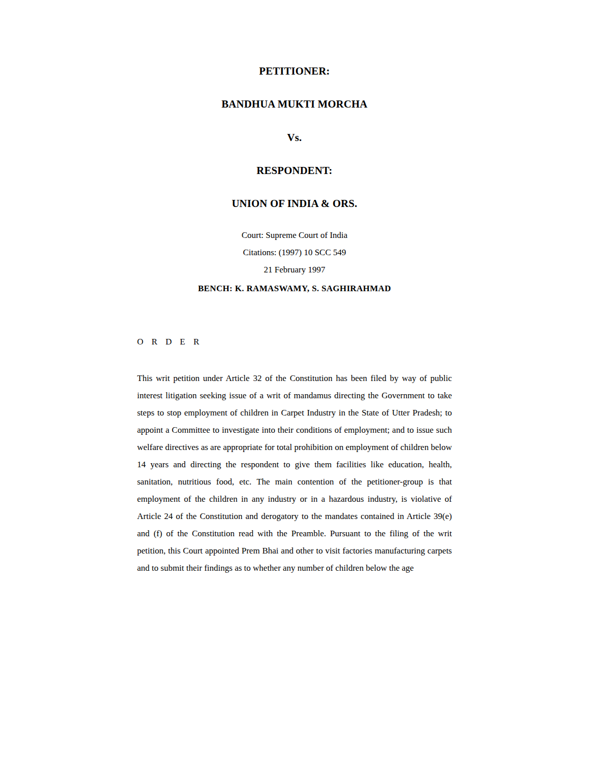PETITIONER:
BANDHUA MUKTI MORCHA
Vs.
RESPONDENT:
UNION OF INDIA & ORS.
Court: Supreme Court of India
Citations: (1997) 10 SCC 549
21 February 1997
BENCH: K. RAMASWAMY, S. SAGHIRAHMAD
O R D E R
This writ petition under Article 32 of the Constitution has been filed by way of public interest litigation seeking issue of a writ of mandamus directing the Government to take steps to stop employment of children in Carpet Industry in the State of Utter Pradesh; to appoint a Committee to investigate into their conditions of employment; and to issue such welfare directives as are appropriate for total prohibition on employment of children below 14 years and directing the respondent to give them facilities like education, health, sanitation, nutritious food, etc. The main contention of the petitioner-group is that employment of the children in any industry or in a hazardous industry, is violative of Article 24 of the Constitution and derogatory to the mandates contained in Article 39(e) and (f) of the Constitution read with the Preamble. Pursuant to the filing of the writ petition, this Court appointed Prem Bhai and other to visit factories manufacturing carpets and to submit their findings as to whether any number of children below the age